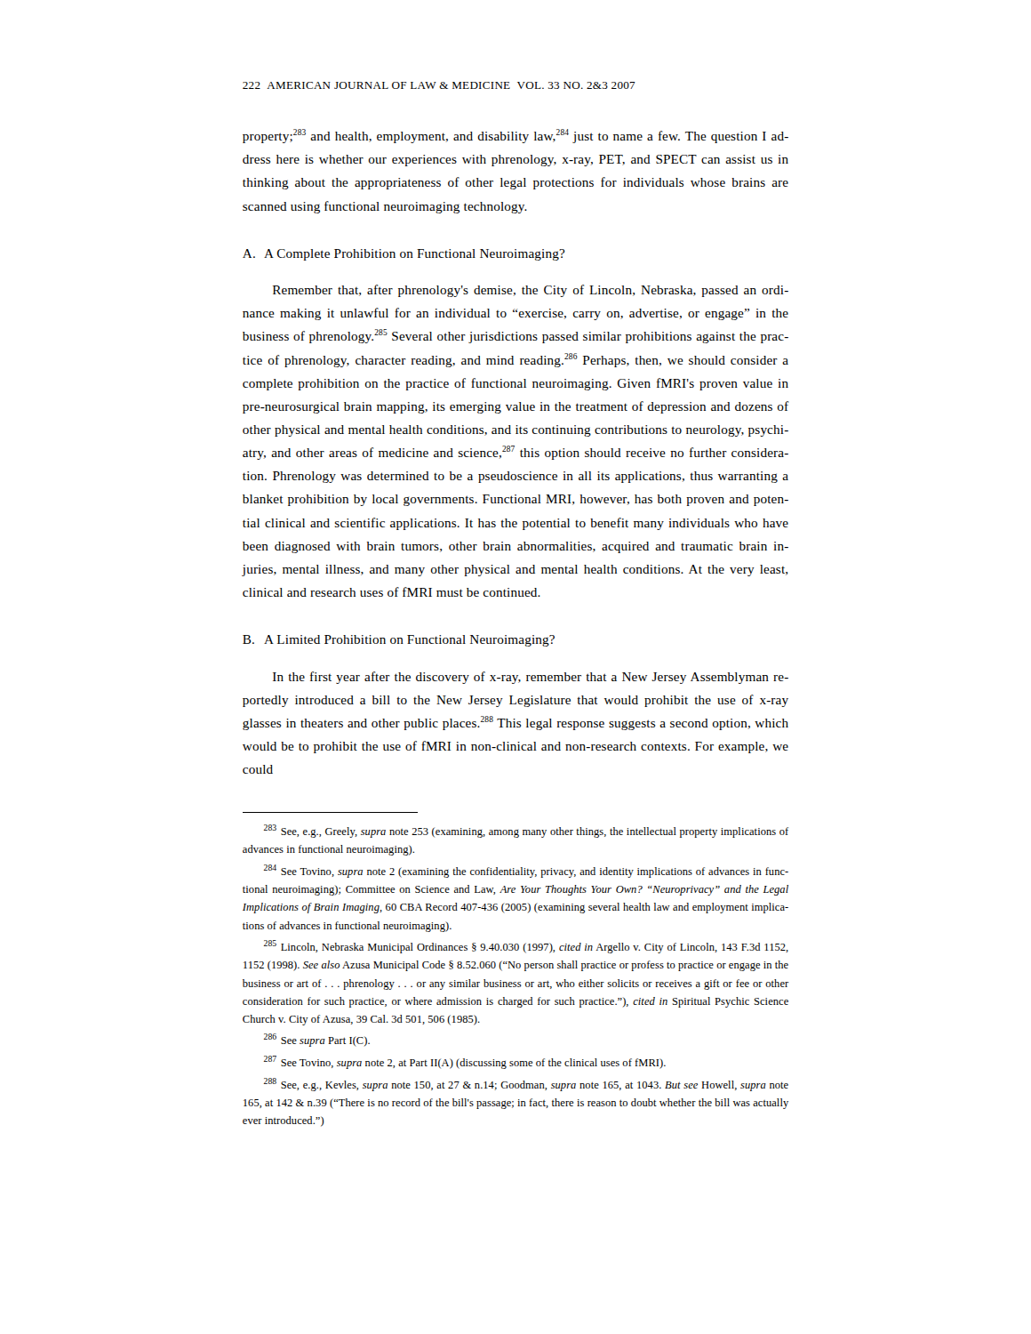222 AMERICAN JOURNAL OF LAW & MEDICINE VOL. 33 NO. 2&3 2007
property;283 and health, employment, and disability law,284 just to name a few. The question I address here is whether our experiences with phrenology, x-ray, PET, and SPECT can assist us in thinking about the appropriateness of other legal protections for individuals whose brains are scanned using functional neuroimaging technology.
A. A Complete Prohibition on Functional Neuroimaging?
Remember that, after phrenology's demise, the City of Lincoln, Nebraska, passed an ordinance making it unlawful for an individual to “exercise, carry on, advertise, or engage” in the business of phrenology.285 Several other jurisdictions passed similar prohibitions against the practice of phrenology, character reading, and mind reading.286 Perhaps, then, we should consider a complete prohibition on the practice of functional neuroimaging. Given fMRI's proven value in pre-neurosurgical brain mapping, its emerging value in the treatment of depression and dozens of other physical and mental health conditions, and its continuing contributions to neurology, psychiatry, and other areas of medicine and science,287 this option should receive no further consideration. Phrenology was determined to be a pseudoscience in all its applications, thus warranting a blanket prohibition by local governments. Functional MRI, however, has both proven and potential clinical and scientific applications. It has the potential to benefit many individuals who have been diagnosed with brain tumors, other brain abnormalities, acquired and traumatic brain injuries, mental illness, and many other physical and mental health conditions. At the very least, clinical and research uses of fMRI must be continued.
B. A Limited Prohibition on Functional Neuroimaging?
In the first year after the discovery of x-ray, remember that a New Jersey Assemblyman reportedly introduced a bill to the New Jersey Legislature that would prohibit the use of x-ray glasses in theaters and other public places.288 This legal response suggests a second option, which would be to prohibit the use of fMRI in non-clinical and non-research contexts. For example, we could
283 See, e.g., Greely, supra note 253 (examining, among many other things, the intellectual property implications of advances in functional neuroimaging).
284 See Tovino, supra note 2 (examining the confidentiality, privacy, and identity implications of advances in functional neuroimaging); Committee on Science and Law, Are Your Thoughts Your Own? “Neuroprivacy” and the Legal Implications of Brain Imaging, 60 CBA Record 407-436 (2005) (examining several health law and employment implications of advances in functional neuroimaging).
285 Lincoln, Nebraska Municipal Ordinances § 9.40.030 (1997), cited in Argello v. City of Lincoln, 143 F.3d 1152, 1152 (1998). See also Azusa Municipal Code § 8.52.060 (“No person shall practice or profess to practice or engage in the business or art of . . . phrenology . . . or any similar business or art, who either solicits or receives a gift or fee or other consideration for such practice, or where admission is charged for such practice.”), cited in Spiritual Psychic Science Church v. City of Azusa, 39 Cal. 3d 501, 506 (1985).
286 See supra Part I(C).
287 See Tovino, supra note 2, at Part II(A) (discussing some of the clinical uses of fMRI).
288 See, e.g., Kevles, supra note 150, at 27 & n.14; Goodman, supra note 165, at 1043. But see Howell, supra note 165, at 142 & n.39 (“There is no record of the bill's passage; in fact, there is reason to doubt whether the bill was actually ever introduced.”)